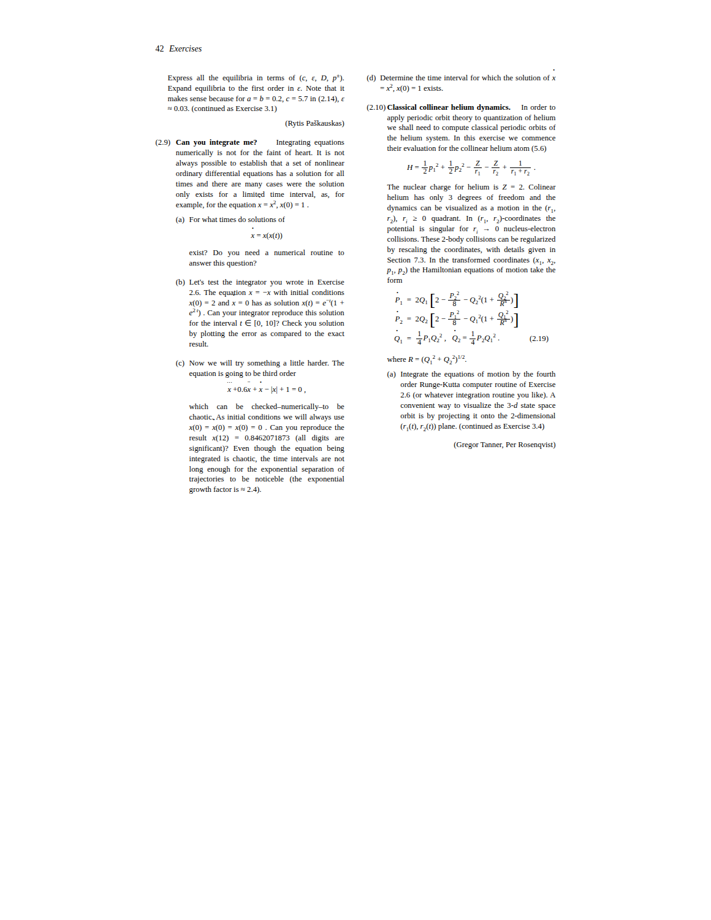42 Exercises
Express all the equilibria in terms of (c, ε, D, p±). Expand equilibria to the first order in ε. Note that it makes sense because for a = b = 0.2, c = 5.7 in (2.14), ε ≈ 0.03. (continued as Exercise 3.1)
(Rytis Paškauskas)
(2.9)
Can you integrate me? Integrating equations numerically is not for the faint of heart. It is not always possible to establish that a set of nonlinear ordinary differential equations has a solution for all times and there are many cases were the solution only exists for a limited time interval, as, for example, for the equation x = x2, x(0) = 1 .
(a)
For what times do solutions of
x = x(x(t))
exist? Do you need a numerical routine to answer this question?
(b)
Let's test the integrator you wrote in Exercise 2.6. The equation x = −x with initial conditions x(0) = 2 and x = 0 has as solution x(t) = e−t(1 + e2 t) . Can your integrator reproduce this solution for the interval t ∈ [0, 10]? Check you solution by plotting the error as compared to the exact result.
(c)
Now we will try something a little harder. The equation is going to be third order
x +0.6x + x − |x| + 1 = 0 ,
which can be checked–numerically–to be chaotic. As initial conditions we will always use x(0) = x(0) = x(0) = 0 . Can you reproduce the result x(12) = 0.8462071873 (all digits are significant)? Even though the equation being integrated is chaotic, the time intervals are not long enough for the exponential separation of trajectories to be noticeble (the exponential growth factor is ≈ 2.4).
(d)
Determine the time interval for which the solution of x = x2, x(0) = 1 exists.
(2.10)
Classical collinear helium dynamics. In order to apply periodic orbit theory to quantization of helium we shall need to compute classical periodic orbits of the helium system. In this exercise we commence their evaluation for the collinear helium atom (5.6)
H = 12 p12 + 12 p22 − Zr1 − Zr2 + 1 r1 + r2 .
The nuclear charge for helium is Z = 2. Colinear helium has only 3 degrees of freedom and the dynamics can be visualized as a motion in the (r1, r2), ri ≥ 0 quadrant. In (r1, r2)-coordinates the potential is singular for ri → 0 nucleus-electron collisions. These 2-body collisions can be regularized by rescaling the coordinates, with details given in Section 7.3. In the transformed coordinates (x1, x2, p1, p2) the Hamiltonian equations of motion take the form
| P 1 | = | 2 Q 1 [ 2 − P 2 2 8 − Q 2 2 (1 + Q 2 2 R 4 ) ] | |
| P 2 | = | 2 Q 2 [ 2 − P 1 2 8 − Q 1 2 (1 + Q 1 2 R 4 ) ] | |
| Q 1 | = | 1 4 P 1 Q 2 2 , Q 2 = 1 4 P 2 Q 1 2 . | (2.19) |
where R = (Q12 + Q22)1/2.
(a)
Integrate the equations of motion by the fourth order Runge-Kutta computer routine of Exercise 2.6 (or whatever integration routine you like). A convenient way to visualize the 3-d state space orbit is by projecting it onto the 2-dimensional (r1(t), r2(t)) plane. (continued as Exercise 3.4)
(Gregor Tanner, Per Rosenqvist)